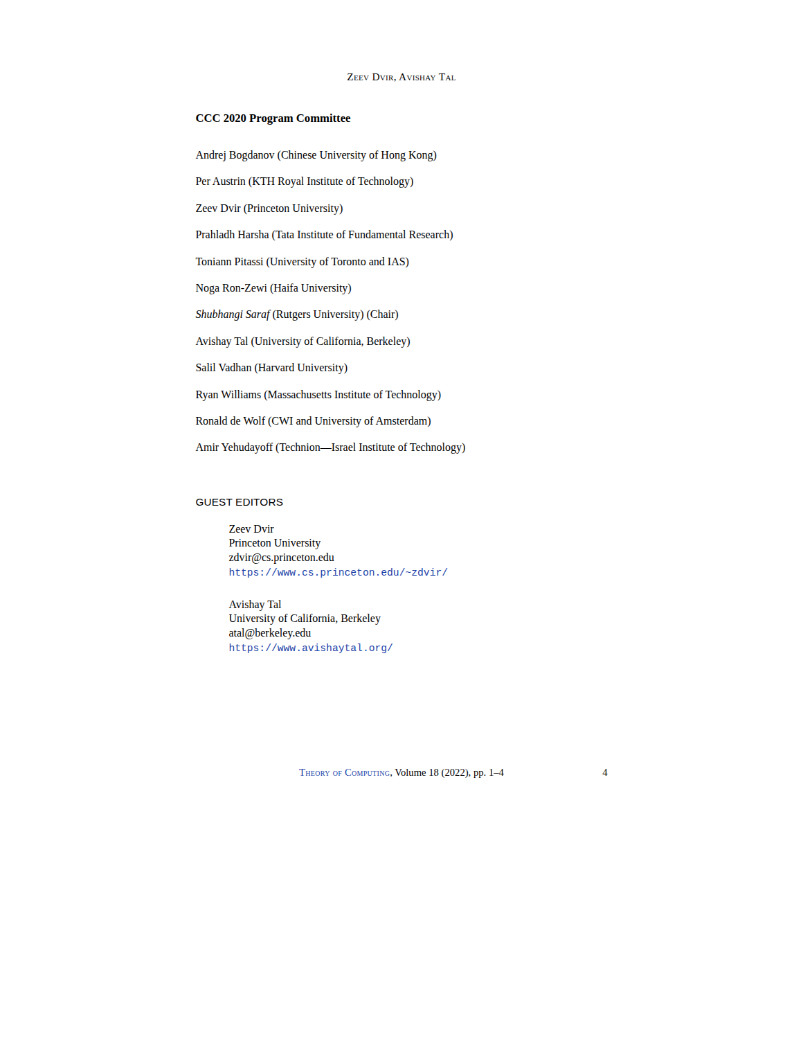Zeev Dvir, Avishay Tal
CCC 2020 Program Committee
Andrej Bogdanov (Chinese University of Hong Kong)
Per Austrin (KTH Royal Institute of Technology)
Zeev Dvir (Princeton University)
Prahladh Harsha (Tata Institute of Fundamental Research)
Toniann Pitassi (University of Toronto and IAS)
Noga Ron-Zewi (Haifa University)
Shubhangi Saraf (Rutgers University) (Chair)
Avishay Tal (University of California, Berkeley)
Salil Vadhan (Harvard University)
Ryan Williams (Massachusetts Institute of Technology)
Ronald de Wolf (CWI and University of Amsterdam)
Amir Yehudayoff (Technion—Israel Institute of Technology)
GUEST EDITORS
Zeev Dvir
Princeton University
zdvir@cs.princeton.edu
https://www.cs.princeton.edu/~zdvir/
Avishay Tal
University of California, Berkeley
atal@berkeley.edu
https://www.avishaytal.org/
Theory of Computing, Volume 18 (2022), pp. 1–4
4